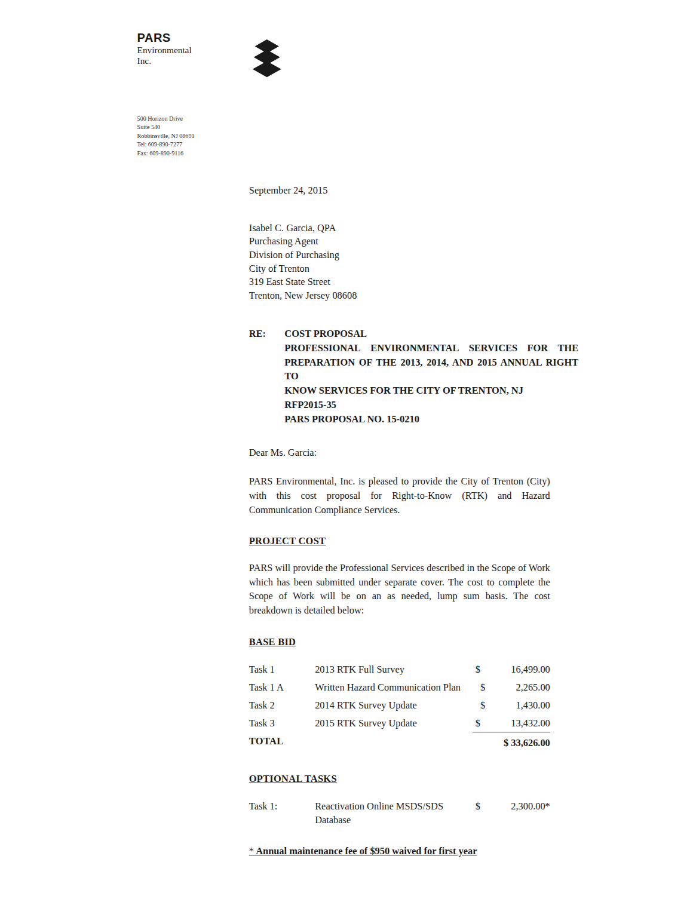PARS
Environmental
Inc.
500 Horizon Drive
Suite 540
Robbinsville, NJ 08691
Tel: 609-890-7277
Fax: 609-890-9116
September 24, 2015
Isabel C. Garcia, QPA
Purchasing Agent
Division of Purchasing
City of Trenton
319 East State Street
Trenton, New Jersey 08608
RE:
COST PROPOSAL
PROFESSIONAL ENVIRONMENTAL SERVICES FOR THE
PREPARATION OF THE 2013, 2014, AND 2015 ANNUAL RIGHT TO
KNOW SERVICES FOR THE CITY OF TRENTON, NJ
RFP2015-35
PARS PROPOSAL NO. 15-0210
Dear Ms. Garcia:
PARS Environmental, Inc. is pleased to provide the City of Trenton (City) with this cost proposal for Right-to-Know (RTK) and Hazard Communication Compliance Services.
PROJECT COST
PARS will provide the Professional Services described in the Scope of Work which has been submitted under separate cover. The cost to complete the Scope of Work will be on an as needed, lump sum basis. The cost breakdown is detailed below:
BASE BID
| Task 1 | 2013 RTK Full Survey | $ 16,499.00 |
| Task 1 A | Written Hazard Communication Plan | $ 2,265.00 |
| Task 2 | 2014 RTK Survey Update | $ 1,430.00 |
| Task 3 | 2015 RTK Survey Update | $ 13,432.00 |
| TOTAL | | $ 33,626.00 |
OPTIONAL TASKS
| Task 1: | Reactivation Online MSDS/SDS Database | $ 2,300.00* |
* Annual maintenance fee of $950 waived for first year